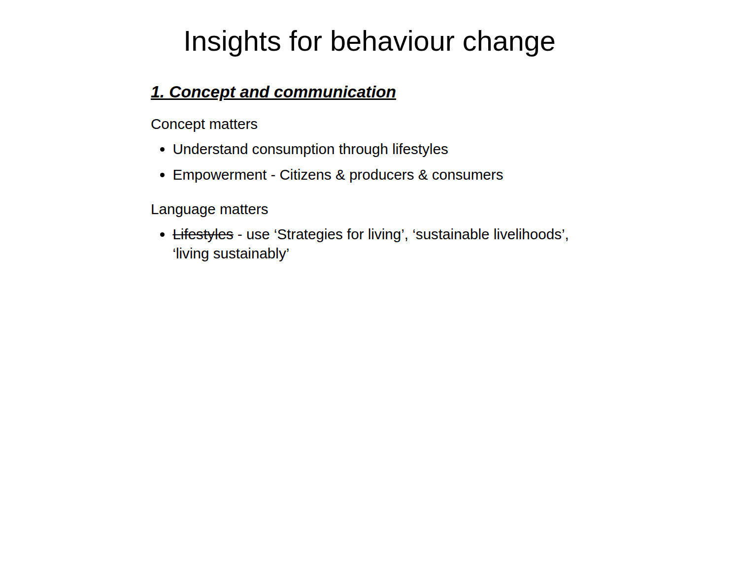Insights for behaviour change
1. Concept and communication
Concept matters
Understand consumption through lifestyles
Empowerment - Citizens & producers & consumers
Language matters
Lifestyles - use ‘Strategies for living’, ‘sustainable livelihoods’, ‘living sustainably’